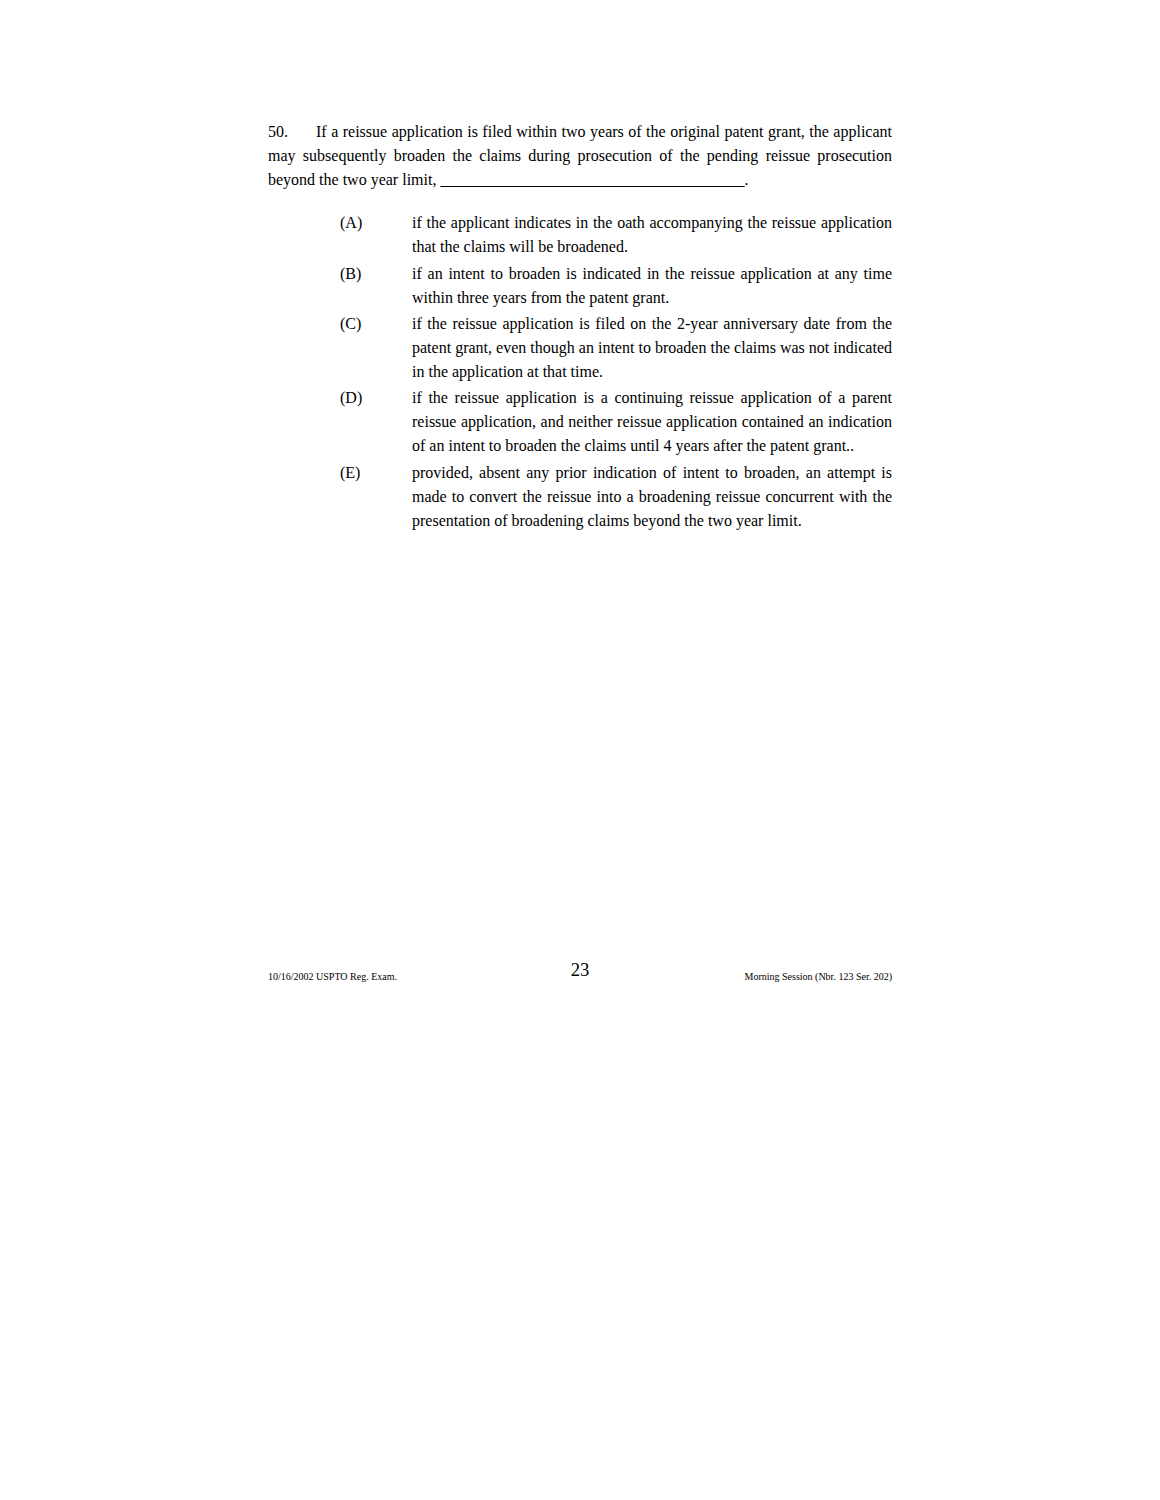50. If a reissue application is filed within two years of the original patent grant, the applicant may subsequently broaden the claims during prosecution of the pending reissue prosecution beyond the two year limit, ______________________________________.
(A) if the applicant indicates in the oath accompanying the reissue application that the claims will be broadened.
(B) if an intent to broaden is indicated in the reissue application at any time within three years from the patent grant.
(C) if the reissue application is filed on the 2-year anniversary date from the patent grant, even though an intent to broaden the claims was not indicated in the application at that time.
(D) if the reissue application is a continuing reissue application of a parent reissue application, and neither reissue application contained an indication of an intent to broaden the claims until 4 years after the patent grant..
(E) provided, absent any prior indication of intent to broaden, an attempt is made to convert the reissue into a broadening reissue concurrent with the presentation of broadening claims beyond the two year limit.
10/16/2002 USPTO Reg. Exam.
23
Morning Session (Nbr. 123 Ser. 202)